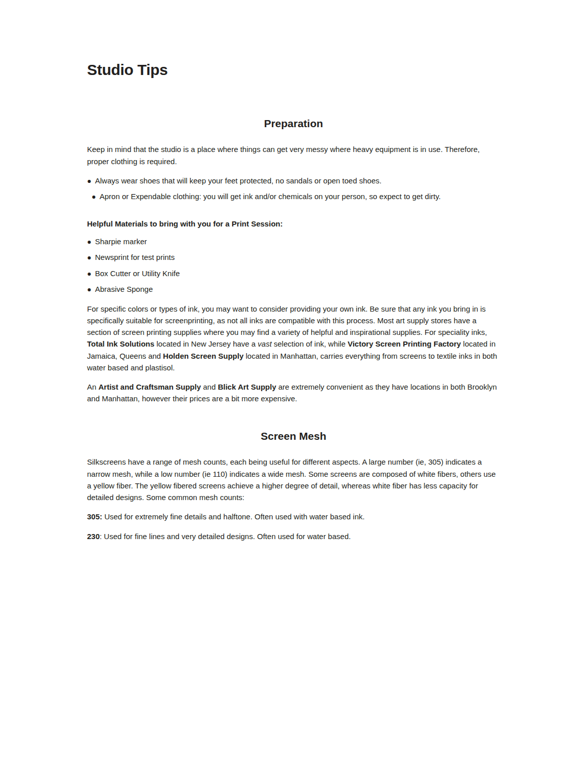Studio Tips
Preparation
Keep in mind that the studio is a place where things can get very messy where heavy equipment is in use. Therefore, proper clothing is required.
Always wear shoes that will keep your feet protected, no sandals or open toed shoes.
Apron or Expendable clothing: you will get ink and/or chemicals on your person, so expect to get dirty.
Helpful Materials to bring with you for a Print Session:
Sharpie marker
Newsprint for test prints
Box Cutter or Utility Knife
Abrasive Sponge
For specific colors or types of ink, you may want to consider providing your own ink. Be sure that any ink you bring in is specifically suitable for screenprinting, as not all inks are compatible with this process. Most art supply stores have a section of screen printing supplies where you may find a variety of helpful and inspirational supplies. For speciality inks, Total Ink Solutions located in New Jersey have a vast selection of ink, while Victory Screen Printing Factory located in Jamaica, Queens and Holden Screen Supply located in Manhattan, carries everything from screens to textile inks in both water based and plastisol.
An Artist and Craftsman Supply and Blick Art Supply are extremely convenient as they have locations in both Brooklyn and Manhattan, however their prices are a bit more expensive.
Screen Mesh
Silkscreens have a range of mesh counts, each being useful for different aspects. A large number (ie, 305) indicates a narrow mesh, while a low number (ie 110) indicates a wide mesh. Some screens are composed of white fibers, others use a yellow fiber. The yellow fibered screens achieve a higher degree of detail, whereas white fiber has less capacity for detailed designs. Some common mesh counts:
305: Used for extremely fine details and halftone. Often used with water based ink.
230: Used for fine lines and very detailed designs. Often used for water based.